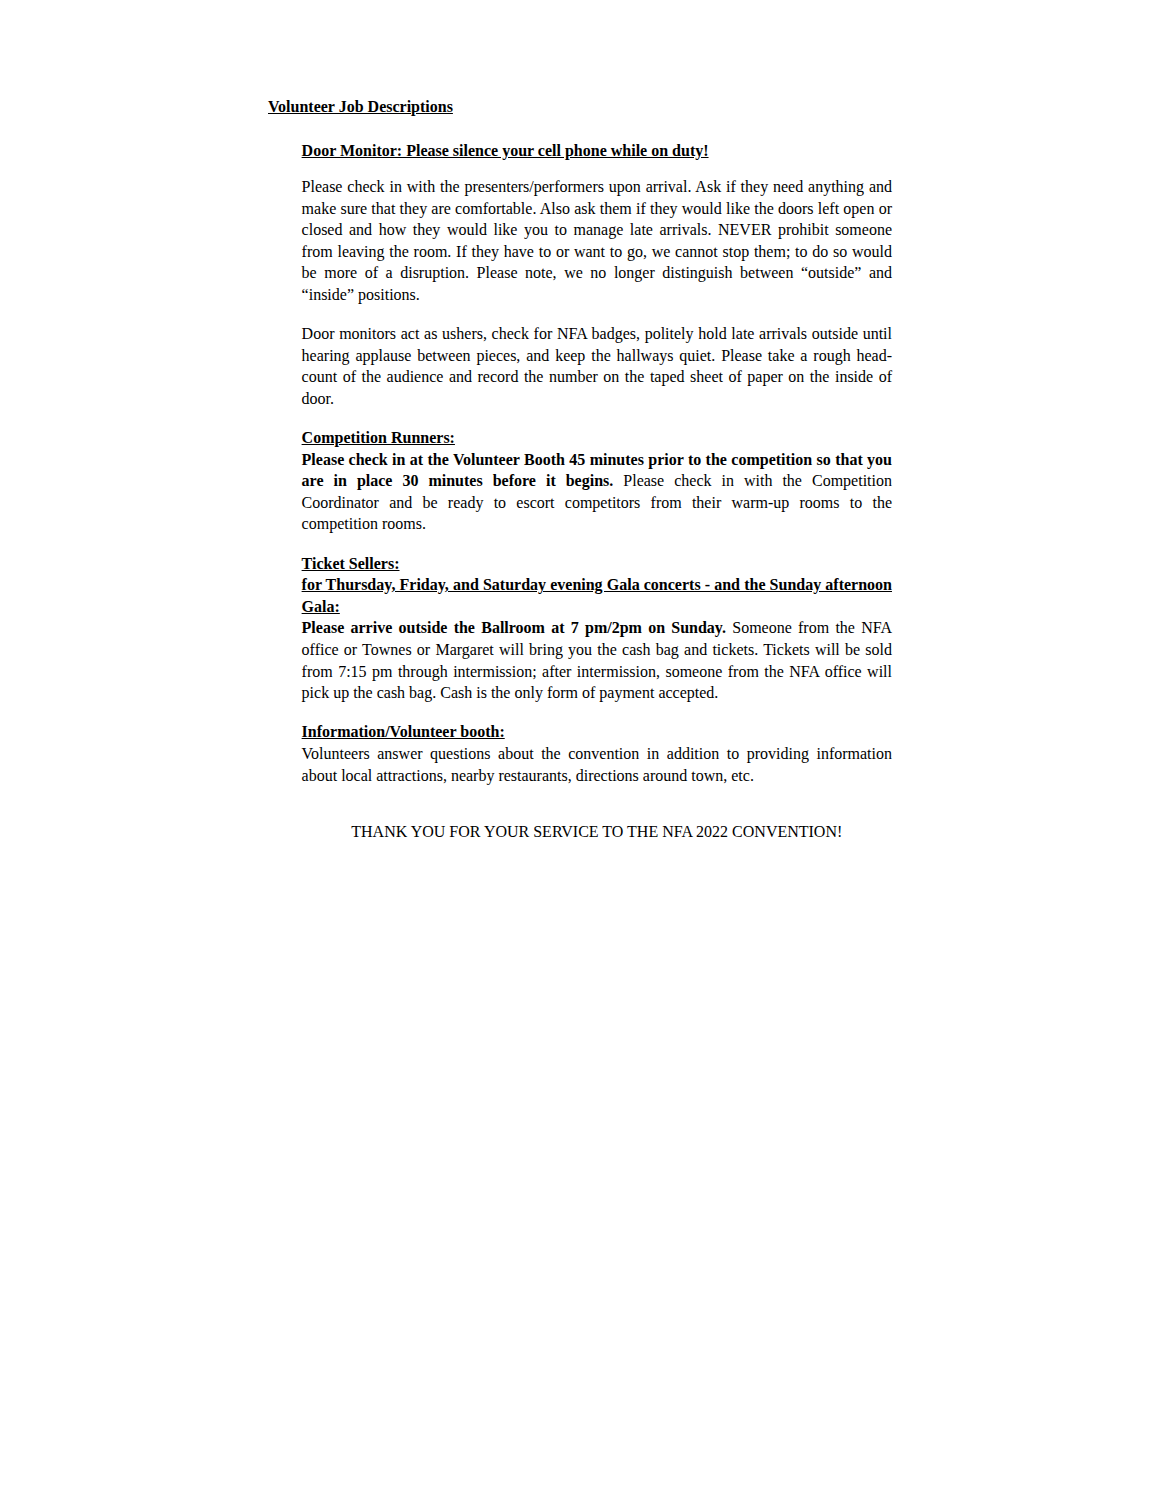Volunteer Job Descriptions
Door Monitor: Please silence your cell phone while on duty!
Please check in with the presenters/performers upon arrival. Ask if they need anything and make sure that they are comfortable. Also ask them if they would like the doors left open or closed and how they would like you to manage late arrivals. NEVER prohibit someone from leaving the room. If they have to or want to go, we cannot stop them; to do so would be more of a disruption. Please note, we no longer distinguish between “outside” and “inside” positions.
Door monitors act as ushers, check for NFA badges, politely hold late arrivals outside until hearing applause between pieces, and keep the hallways quiet. Please take a rough head-count of the audience and record the number on the taped sheet of paper on the inside of door.
Competition Runners:
Please check in at the Volunteer Booth 45 minutes prior to the competition so that you are in place 30 minutes before it begins. Please check in with the Competition Coordinator and be ready to escort competitors from their warm-up rooms to the competition rooms.
Ticket Sellers:
for Thursday, Friday, and Saturday evening Gala concerts - and the Sunday afternoon Gala:
Please arrive outside the Ballroom at 7 pm/2pm on Sunday. Someone from the NFA office or Townes or Margaret will bring you the cash bag and tickets. Tickets will be sold from 7:15 pm through intermission; after intermission, someone from the NFA office will pick up the cash bag. Cash is the only form of payment accepted.
Information/Volunteer booth:
Volunteers answer questions about the convention in addition to providing information about local attractions, nearby restaurants, directions around town, etc.
THANK YOU FOR YOUR SERVICE TO THE NFA 2022 CONVENTION!